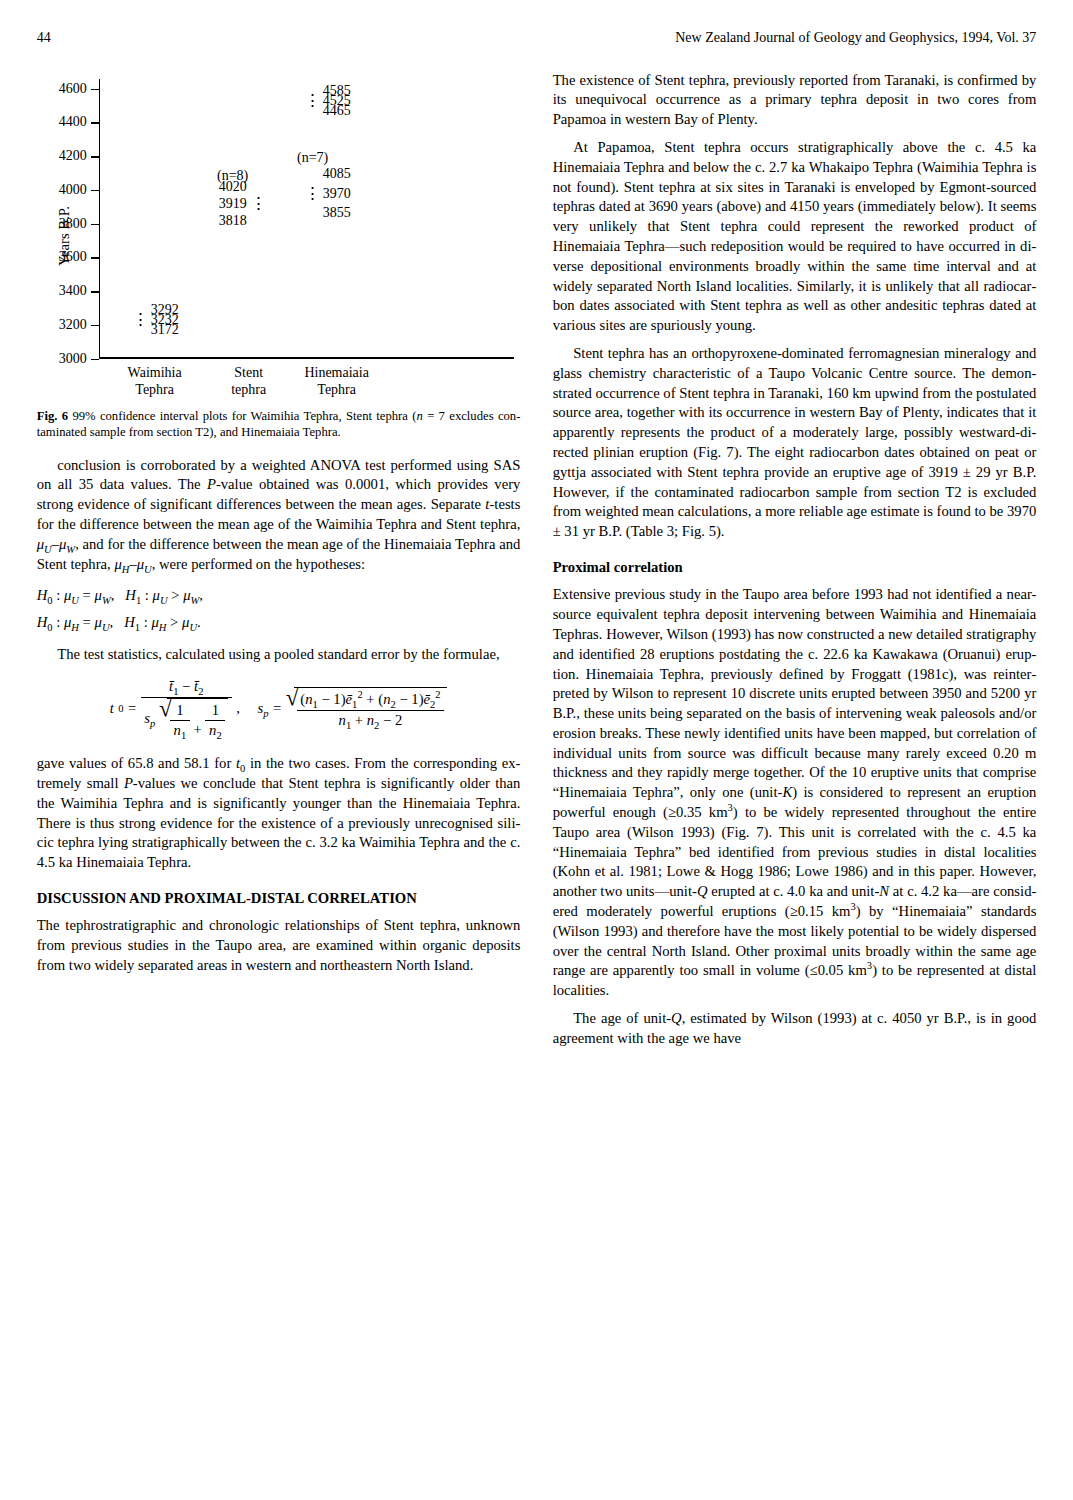44
New Zealand Journal of Geology and Geophysics, 1994, Vol. 37
Years B.P.
4600
4400
4200
4000
3800
3600
3400
3200
3000
3292
⋮
3232
3172
(n=8)
4020
⋮
3919
3818
4585
⋮
4525
4465
(n=7)
4085
⋮
3970
3855
Waimihia
Tephra
Stent
tephra
Hinemaiaia
Tephra
Fig. 6 99% confidence interval plots for Waimihia Tephra, Stent tephra (n = 7 excludes contaminated sample from section T2), and Hinemaiaia Tephra.
conclusion is corroborated by a weighted ANOVA test performed using SAS on all 35 data values. The P-value obtained was 0.0001, which provides very strong evidence of significant differences between the mean ages. Separate t-tests for the difference between the mean age of the Waimihia Tephra and Stent tephra, μU–μW, and for the difference between the mean age of the Hinemaiaia Tephra and Stent tephra, μH–μU, were performed on the hypotheses:
H0 : μU = μW, H1 : μU > μW,
H0 : μH = μU, H1 : μH > μU.
The test statistics, calculated using a pooled standard error by the formulae,
t0 = t̄1 − t̄2 sp 1 n1 + 1 n2 ,
sp = (n1 − 1)ē12 + (n2 − 1)ē22 n1 + n2 − 2
gave values of 65.8 and 58.1 for t0 in the two cases. From the corresponding extremely small P-values we conclude that Stent tephra is significantly older than the Waimihia Tephra and is significantly younger than the Hinemaiaia Tephra. There is thus strong evidence for the existence of a previously unrecognised silicic tephra lying stratigraphically between the c. 3.2 ka Waimihia Tephra and the c. 4.5 ka Hinemaiaia Tephra.
Discussion and proximal-distal correlation
The tephrostratigraphic and chronologic relationships of Stent tephra, unknown from previous studies in the Taupo area, are examined within organic deposits from two widely separated areas in western and northeastern North Island.
The existence of Stent tephra, previously reported from Taranaki, is confirmed by its unequivocal occurrence as a primary tephra deposit in two cores from Papamoa in western Bay of Plenty.
At Papamoa, Stent tephra occurs stratigraphically above the c. 4.5 ka Hinemaiaia Tephra and below the c. 2.7 ka Whakaipo Tephra (Waimihia Tephra is not found). Stent tephra at six sites in Taranaki is enveloped by Egmont-sourced tephras dated at 3690 years (above) and 4150 years (immediately below). It seems very unlikely that Stent tephra could represent the reworked product of Hinemaiaia Tephra—such redeposition would be required to have occurred in diverse depositional environments broadly within the same time interval and at widely separated North Island localities. Similarly, it is unlikely that all radiocarbon dates associated with Stent tephra as well as other andesitic tephras dated at various sites are spuriously young.
Stent tephra has an orthopyroxene-dominated ferromagnesian mineralogy and glass chemistry characteristic of a Taupo Volcanic Centre source. The demonstrated occurrence of Stent tephra in Taranaki, 160 km upwind from the postulated source area, together with its occurrence in western Bay of Plenty, indicates that it apparently represents the product of a moderately large, possibly westward-directed plinian eruption (Fig. 7). The eight radiocarbon dates obtained on peat or gyttja associated with Stent tephra provide an eruptive age of 3919 ± 29 yr B.P. However, if the contaminated radiocarbon sample from section T2 is excluded from weighted mean calculations, a more reliable age estimate is found to be 3970 ± 31 yr B.P. (Table 3; Fig. 5).
Proximal correlation
Extensive previous study in the Taupo area before 1993 had not identified a near-source equivalent tephra deposit intervening between Waimihia and Hinemaiaia Tephras. However, Wilson (1993) has now constructed a new detailed stratigraphy and identified 28 eruptions postdating the c. 22.6 ka Kawakawa (Oruanui) eruption. Hinemaiaia Tephra, previously defined by Froggatt (1981c), was reinterpreted by Wilson to represent 10 discrete units erupted between 3950 and 5200 yr B.P., these units being separated on the basis of intervening weak paleosols and/or erosion breaks. These newly identified units have been mapped, but correlation of individual units from source was difficult because many rarely exceed 0.20 m thickness and they rapidly merge together. Of the 10 eruptive units that comprise “Hinemaiaia Tephra”, only one (unit-K) is considered to represent an eruption powerful enough (≥0.35 km3) to be widely represented throughout the entire Taupo area (Wilson 1993) (Fig. 7). This unit is correlated with the c. 4.5 ka “Hinemaiaia Tephra” bed identified from previous studies in distal localities (Kohn et al. 1981; Lowe & Hogg 1986; Lowe 1986) and in this paper. However, another two units—unit-Q erupted at c. 4.0 ka and unit-N at c. 4.2 ka—are considered moderately powerful eruptions (≥0.15 km3) by “Hinemaiaia” standards (Wilson 1993) and therefore have the most likely potential to be widely dispersed over the central North Island. Other proximal units broadly within the same age range are apparently too small in volume (≤0.05 km3) to be represented at distal localities.
The age of unit-Q, estimated by Wilson (1993) at c. 4050 yr B.P., is in good agreement with the age we have